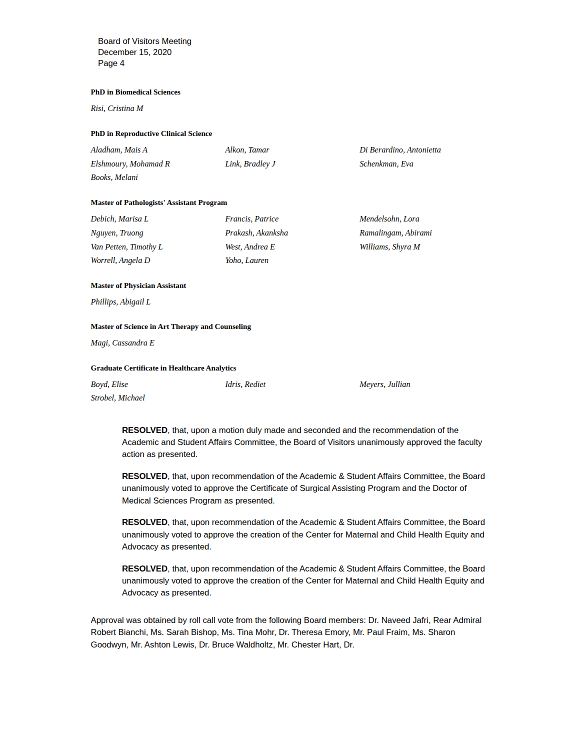Board of Visitors Meeting
December 15, 2020
Page 4
PhD in Biomedical Sciences
| Risi, Cristina M | | |
PhD in Reproductive Clinical Science
| Aladham, Mais A | Alkon, Tamar | Di Berardino, Antonietta |
| Elshmoury, Mohamad R | Link, Bradley J | Schenkman, Eva |
| Books, Melani | | |
Master of Pathologists' Assistant Program
| Debich, Marisa L | Francis, Patrice | Mendelsohn, Lora |
| Nguyen, Truong | Prakash, Akanksha | Ramalingam, Abirami |
| Van Petten, Timothy L | West, Andrea E | Williams, Shyra M |
| Worrell, Angela D | Yoho, Lauren | |
Master of Physician Assistant
| Phillips, Abigail L | | |
Master of Science in Art Therapy and Counseling
| Magi, Cassandra E | | |
Graduate Certificate in Healthcare Analytics
| Boyd, Elise | Idris, Rediet | Meyers, Jullian |
| Strobel, Michael | | |
RESOLVED, that, upon a motion duly made and seconded and the recommendation of the Academic and Student Affairs Committee, the Board of Visitors unanimously approved the faculty action as presented.
RESOLVED, that, upon recommendation of the Academic & Student Affairs Committee, the Board unanimously voted to approve the Certificate of Surgical Assisting Program and the Doctor of Medical Sciences Program as presented.
RESOLVED, that, upon recommendation of the Academic & Student Affairs Committee, the Board unanimously voted to approve the creation of the Center for Maternal and Child Health Equity and Advocacy as presented.
RESOLVED, that, upon recommendation of the Academic & Student Affairs Committee, the Board unanimously voted to approve the creation of the Center for Maternal and Child Health Equity and Advocacy as presented.
Approval was obtained by roll call vote from the following Board members: Dr. Naveed Jafri, Rear Admiral Robert Bianchi, Ms. Sarah Bishop, Ms. Tina Mohr, Dr. Theresa Emory, Mr. Paul Fraim, Ms. Sharon Goodwyn, Mr. Ashton Lewis, Dr. Bruce Waldholtz, Mr. Chester Hart, Dr.